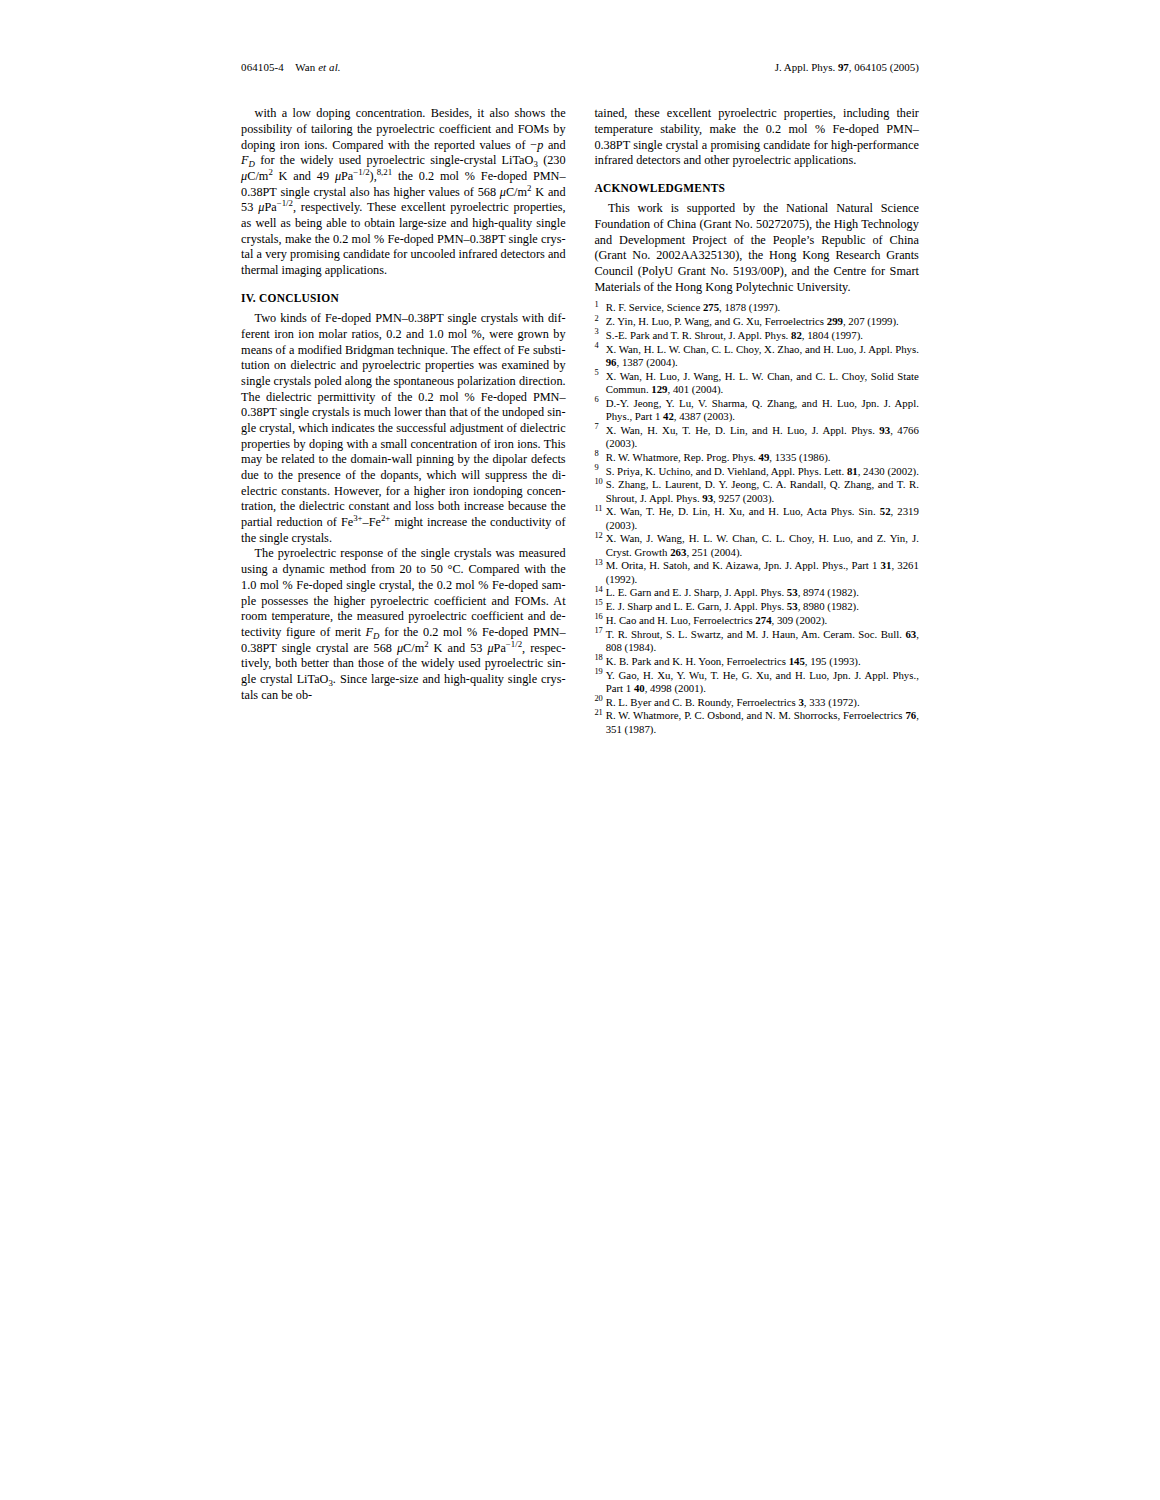064105-4 Wan et al.
J. Appl. Phys. 97, 064105 (2005)
with a low doping concentration. Besides, it also shows the possibility of tailoring the pyroelectric coefficient and FOMs by doping iron ions. Compared with the reported values of −p and FD for the widely used pyroelectric single-crystal LiTaO3 (230 μ C/m2 K and 49 μ Pa−1/2),8,21 the 0.2 mol % Fe-doped PMN–0.38PT single crystal also has higher values of 568 μ C/m2 K and 53 μ Pa−1/2, respectively. These excellent pyroelectric properties, as well as being able to obtain large-size and high-quality single crystals, make the 0.2 mol % Fe-doped PMN–0.38PT single crystal a very promising candidate for uncooled infrared detectors and thermal imaging applications.
IV. CONCLUSION
Two kinds of Fe-doped PMN–0.38PT single crystals with different iron ion molar ratios, 0.2 and 1.0 mol %, were grown by means of a modified Bridgman technique. The effect of Fe substitution on dielectric and pyroelectric properties was examined by single crystals poled along the spontaneous polarization direction. The dielectric permittivity of the 0.2 mol % Fe-doped PMN–0.38PT single crystals is much lower than that of the undoped single crystal, which indicates the successful adjustment of dielectric properties by doping with a small concentration of iron ions. This may be related to the domain-wall pinning by the dipolar defects due to the presence of the dopants, which will suppress the dielectric constants. However, for a higher iron iondoping concentration, the dielectric constant and loss both increase because the partial reduction of Fe3+–Fe2+ might increase the conductivity of the single crystals.
The pyroelectric response of the single crystals was measured using a dynamic method from 20 to 50 °C. Compared with the 1.0 mol % Fe-doped single crystal, the 0.2 mol % Fe-doped sample possesses the higher pyroelectric coefficient and FOMs. At room temperature, the measured pyroelectric coefficient and detectivity figure of merit FD for the 0.2 mol % Fe-doped PMN–0.38PT single crystal are 568 μ C/m2 K and 53 μ Pa−1/2, respectively, both better than those of the widely used pyroelectric single crystal LiTaO3. Since large-size and high-quality single crystals can be ob-
tained, these excellent pyroelectric properties, including their temperature stability, make the 0.2 mol % Fe-doped PMN–0.38PT single crystal a promising candidate for high-performance infrared detectors and other pyroelectric applications.
ACKNOWLEDGMENTS
This work is supported by the National Natural Science Foundation of China (Grant No. 50272075), the High Technology and Development Project of the People’s Republic of China (Grant No. 2002AA325130), the Hong Kong Research Grants Council (PolyU Grant No. 5193/00P), and the Centre for Smart Materials of the Hong Kong Polytechnic University.
R. F. Service, Science 275, 1878 (1997).
Z. Yin, H. Luo, P. Wang, and G. Xu, Ferroelectrics 299, 207 (1999).
S.-E. Park and T. R. Shrout, J. Appl. Phys. 82, 1804 (1997).
X. Wan, H. L. W. Chan, C. L. Choy, X. Zhao, and H. Luo, J. Appl. Phys. 96, 1387 (2004).
X. Wan, H. Luo, J. Wang, H. L. W. Chan, and C. L. Choy, Solid State Commun. 129, 401 (2004).
D.-Y. Jeong, Y. Lu, V. Sharma, Q. Zhang, and H. Luo, Jpn. J. Appl. Phys., Part 1 42, 4387 (2003).
X. Wan, H. Xu, T. He, D. Lin, and H. Luo, J. Appl. Phys. 93, 4766 (2003).
R. W. Whatmore, Rep. Prog. Phys. 49, 1335 (1986).
S. Priya, K. Uchino, and D. Viehland, Appl. Phys. Lett. 81, 2430 (2002).
S. Zhang, L. Laurent, D. Y. Jeong, C. A. Randall, Q. Zhang, and T. R. Shrout, J. Appl. Phys. 93, 9257 (2003).
X. Wan, T. He, D. Lin, H. Xu, and H. Luo, Acta Phys. Sin. 52, 2319 (2003).
X. Wan, J. Wang, H. L. W. Chan, C. L. Choy, H. Luo, and Z. Yin, J. Cryst. Growth 263, 251 (2004).
M. Orita, H. Satoh, and K. Aizawa, Jpn. J. Appl. Phys., Part 1 31, 3261 (1992).
L. E. Garn and E. J. Sharp, J. Appl. Phys. 53, 8974 (1982).
E. J. Sharp and L. E. Garn, J. Appl. Phys. 53, 8980 (1982).
H. Cao and H. Luo, Ferroelectrics 274, 309 (2002).
T. R. Shrout, S. L. Swartz, and M. J. Haun, Am. Ceram. Soc. Bull. 63, 808 (1984).
K. B. Park and K. H. Yoon, Ferroelectrics 145, 195 (1993).
Y. Gao, H. Xu, Y. Wu, T. He, G. Xu, and H. Luo, Jpn. J. Appl. Phys., Part 1 40, 4998 (2001).
R. L. Byer and C. B. Roundy, Ferroelectrics 3, 333 (1972).
R. W. Whatmore, P. C. Osbond, and N. M. Shorrocks, Ferroelectrics 76, 351 (1987).